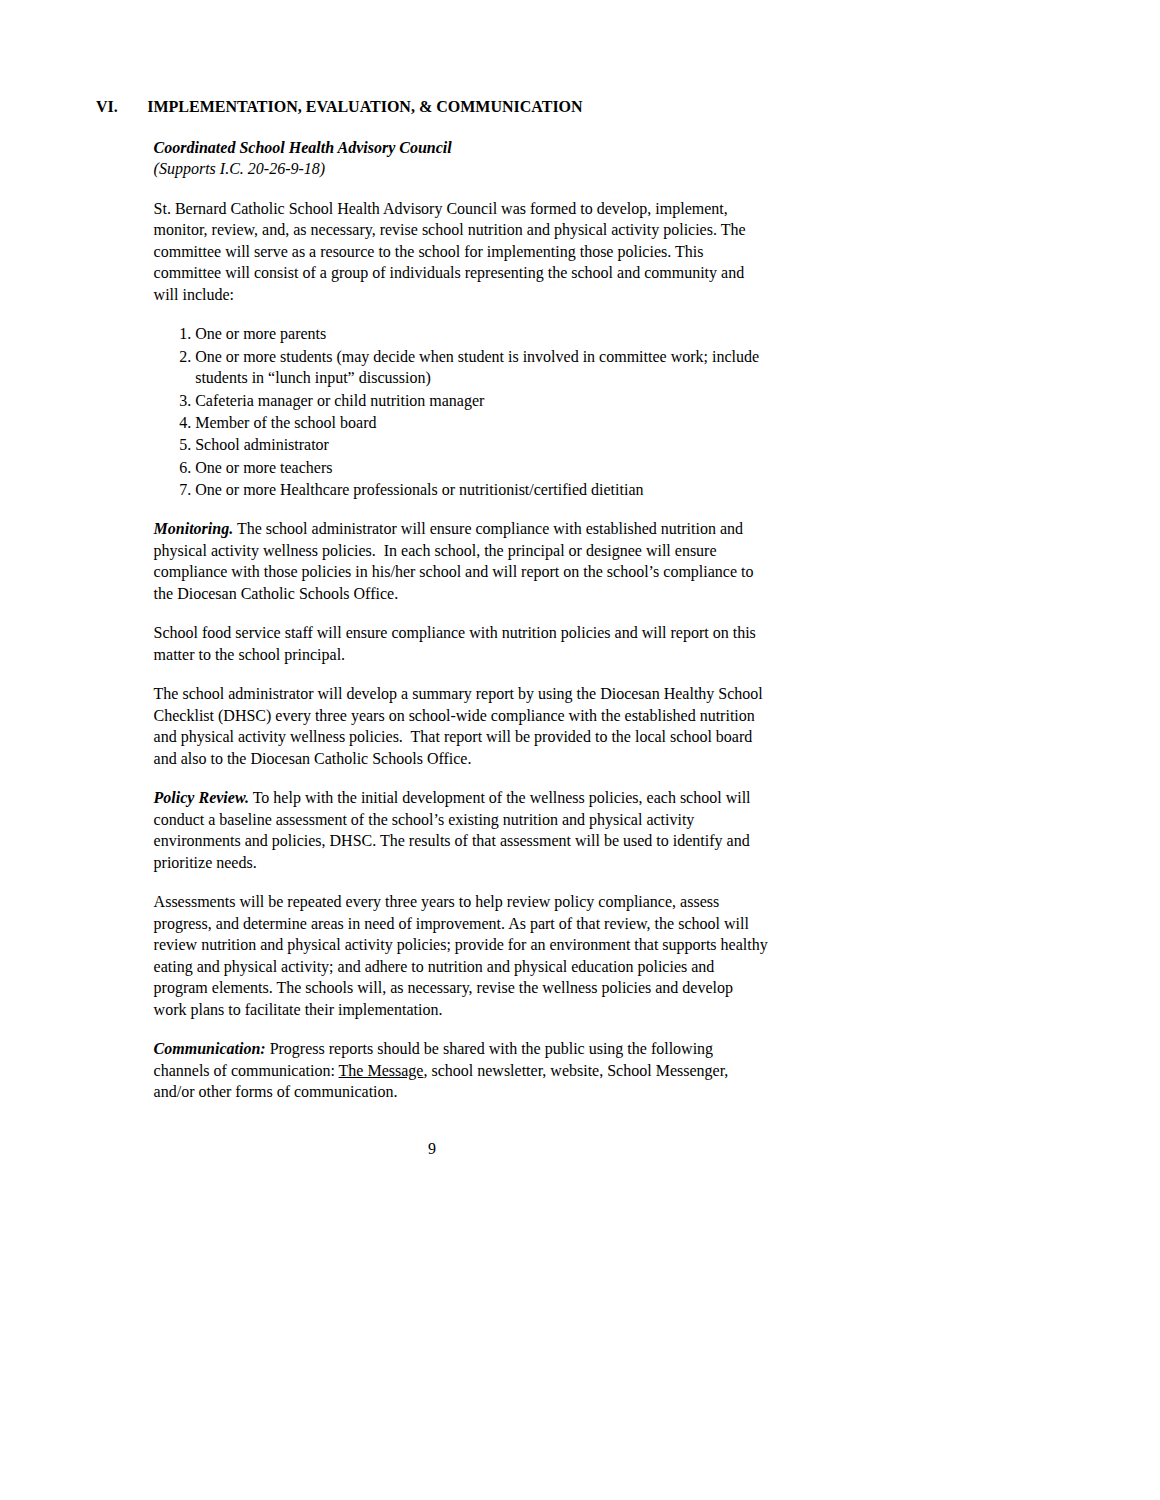VI. IMPLEMENTATION, EVALUATION, & COMMUNICATION
Coordinated School Health Advisory Council
(Supports I.C. 20-26-9-18)
St. Bernard Catholic School Health Advisory Council was formed to develop, implement, monitor, review, and, as necessary, revise school nutrition and physical activity policies. The committee will serve as a resource to the school for implementing those policies. This committee will consist of a group of individuals representing the school and community and will include:
One or more parents
One or more students (may decide when student is involved in committee work; include students in “lunch input” discussion)
Cafeteria manager or child nutrition manager
Member of the school board
School administrator
One or more teachers
One or more Healthcare professionals or nutritionist/certified dietitian
Monitoring. The school administrator will ensure compliance with established nutrition and physical activity wellness policies. In each school, the principal or designee will ensure compliance with those policies in his/her school and will report on the school’s compliance to the Diocesan Catholic Schools Office.
School food service staff will ensure compliance with nutrition policies and will report on this matter to the school principal.
The school administrator will develop a summary report by using the Diocesan Healthy School Checklist (DHSC) every three years on school-wide compliance with the established nutrition and physical activity wellness policies. That report will be provided to the local school board and also to the Diocesan Catholic Schools Office.
Policy Review. To help with the initial development of the wellness policies, each school will conduct a baseline assessment of the school’s existing nutrition and physical activity environments and policies, DHSC. The results of that assessment will be used to identify and prioritize needs.
Assessments will be repeated every three years to help review policy compliance, assess progress, and determine areas in need of improvement. As part of that review, the school will review nutrition and physical activity policies; provide for an environment that supports healthy eating and physical activity; and adhere to nutrition and physical education policies and program elements. The schools will, as necessary, revise the wellness policies and develop work plans to facilitate their implementation.
Communication: Progress reports should be shared with the public using the following channels of communication: The Message, school newsletter, website, School Messenger, and/or other forms of communication.
9